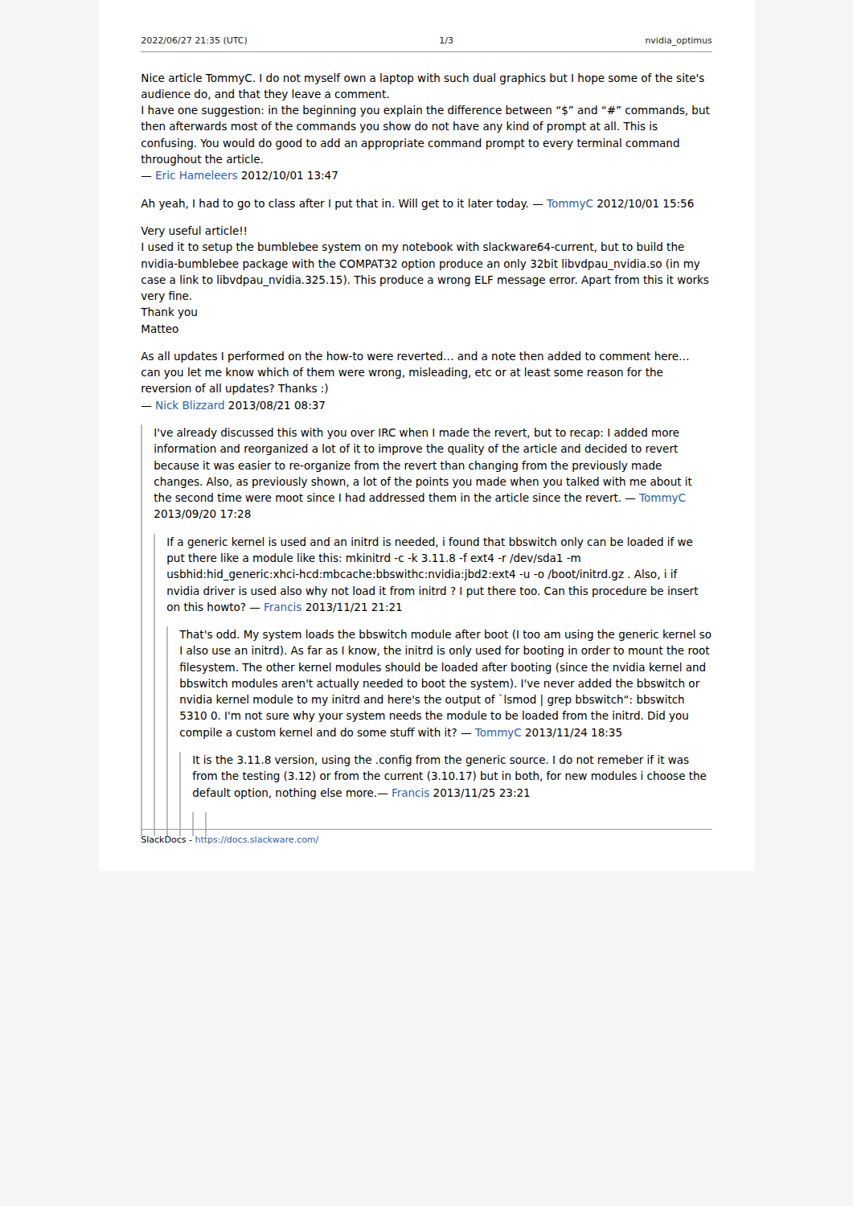2022/06/27 21:35 (UTC)
1/3
nvidia_optimus
Nice article TommyC. I do not myself own a laptop with such dual graphics but I hope some of the site's audience do, and that they leave a comment.
I have one suggestion: in the beginning you explain the difference between “$” and “#” commands, but then afterwards most of the commands you show do not have any kind of prompt at all. This is confusing. You would do good to add an appropriate command prompt to every terminal command throughout the article.
— Eric Hameleers 2012/10/01 13:47
Ah yeah, I had to go to class after I put that in. Will get to it later today. — TommyC 2012/10/01 15:56
Very useful article!!
I used it to setup the bumblebee system on my notebook with slackware64-current, but to build the nvidia-bumblebee package with the COMPAT32 option produce an only 32bit libvdpau_nvidia.so (in my case a link to libvdpau_nvidia.325.15). This produce a wrong ELF message error. Apart from this it works very fine.
Thank you
Matteo
As all updates I performed on the how-to were reverted… and a note then added to comment here… can you let me know which of them were wrong, misleading, etc or at least some reason for the reversion of all updates? Thanks :)
— Nick Blizzard 2013/08/21 08:37
I've already discussed this with you over IRC when I made the revert, but to recap: I added more information and reorganized a lot of it to improve the quality of the article and decided to revert because it was easier to re-organize from the revert than changing from the previously made changes. Also, as previously shown, a lot of the points you made when you talked with me about it the second time were moot since I had addressed them in the article since the revert. — TommyC 2013/09/20 17:28
If a generic kernel is used and an initrd is needed, i found that bbswitch only can be loaded if we put there like a module like this: mkinitrd -c -k 3.11.8 -f ext4 -r /dev/sda1 -m usbhid:hid_generic:xhci-hcd:mbcache:bbswithc:nvidia:jbd2:ext4 -u -o /boot/initrd.gz . Also, i if nvidia driver is used also why not load it from initrd ? I put there too. Can this procedure be insert on this howto? — Francis 2013/11/21 21:21
That's odd. My system loads the bbswitch module after boot (I too am using the generic kernel so I also use an initrd). As far as I know, the initrd is only used for booting in order to mount the root filesystem. The other kernel modules should be loaded after booting (since the nvidia kernel and bbswitch modules aren't actually needed to boot the system). I've never added the bbswitch or nvidia kernel module to my initrd and here's the output of `lsmod | grep bbswitch“: bbswitch 5310 0. I'm not sure why your system needs the module to be loaded from the initrd. Did you compile a custom kernel and do some stuff with it? — TommyC 2013/11/24 18:35
It is the 3.11.8 version, using the .config from the generic source. I do not remeber if it was from the testing (3.12) or from the current (3.10.17) but in both, for new modules i choose the default option, nothing else more.— Francis 2013/11/25 23:21
SlackDocs - https://docs.slackware.com/